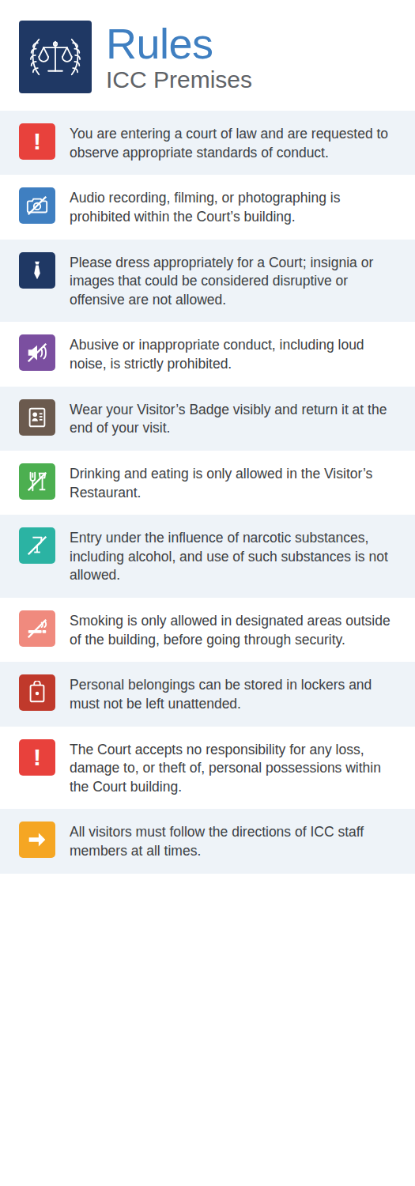Rules
ICC Premises
! You are entering a court of law and are requested to observe appropriate standards of conduct.
Audio recording, filming, or photographing is prohibited within the Court’s building.
Please dress appropriately for a Court; insignia or images that could be considered disruptive or offensive are not allowed.
Abusive or inappropriate conduct, including loud noise, is strictly prohibited.
Wear your Visitor’s Badge visibly and return it at the end of your visit.
Drinking and eating is only allowed in the Visitor’s Restaurant.
Entry under the influence of narcotic substances, including alcohol, and use of such substances is not allowed.
Smoking is only allowed in designated areas outside of the building, before going through security.
Personal belongings can be stored in lockers and must not be left unattended.
! The Court accepts no responsibility for any loss, damage to, or theft of, personal possessions within the Court building.
All visitors must follow the directions of ICC staff members at all times.